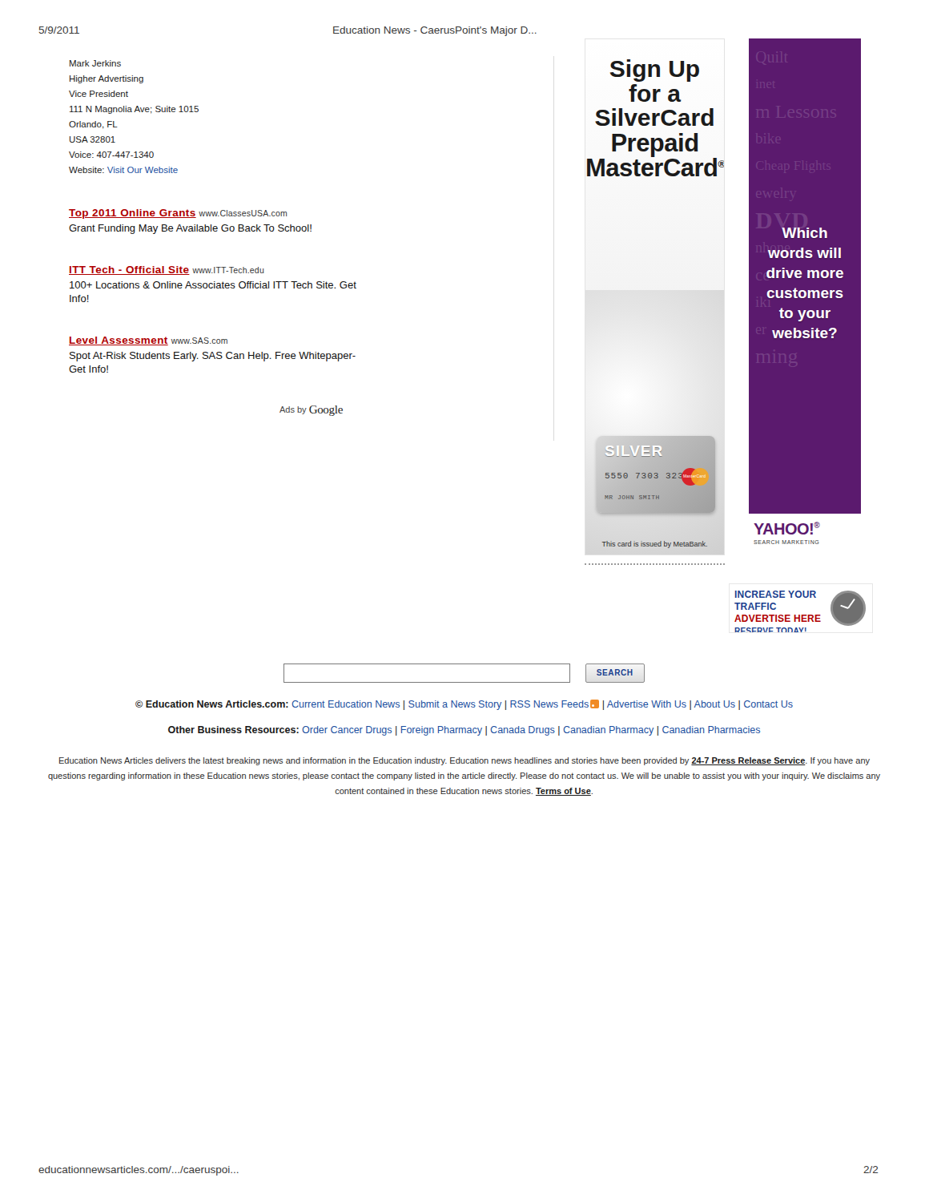5/9/2011
Education News - CaerusPoint's Major D...
Mark Jerkins
Higher Advertising
Vice President
111 N Magnolia Ave; Suite 1015
Orlando, FL
USA 32801
Voice: 407-447-1340
Website: Visit Our Website
Top 2011 Online Grants www.ClassesUSA.com
Grant Funding May Be Available Go Back To School!
ITT Tech - Official Site www.ITT-Tech.edu
100+ Locations & Online Associates Official ITT Tech Site. Get Info!
Level Assessment www.SAS.com
Spot At-Risk Students Early. SAS Can Help. Free Whitepaper-Get Info!
Ads by Google
Sign Up
for a
SilverCard
Prepaid
MasterCard®
SILVER
5550 7303 3234 5
MR JOHN SMITH
MasterCard
This card is issued by MetaBank.
Quilt inet m Lessons bike Cheap Flights ewelry DVD nhone ce iki er ming
Which
words will
drive more
customers
to your
website?
YAHOO!®
SEARCH MARKETING
INCREASE YOUR
TRAFFIC
ADVERTISE HERE
RESERVE TODAY!
SEARCH
© Education News Articles.com: Current Education News | Submit a News Story | RSS News Feeds | Advertise With Us | About Us | Contact Us
Other Business Resources: Order Cancer Drugs | Foreign Pharmacy | Canada Drugs | Canadian Pharmacy | Canadian Pharmacies
Education News Articles delivers the latest breaking news and information in the Education industry. Education news headlines and stories have been provided by 24-7 Press Release Service. If you have any questions regarding information in these Education news stories, please contact the company listed in the article directly. Please do not contact us. We will be unable to assist you with your inquiry. We disclaims any content contained in these Education news stories. Terms of Use.
educationnewsarticles.com/.../caeruspoi...
2/2